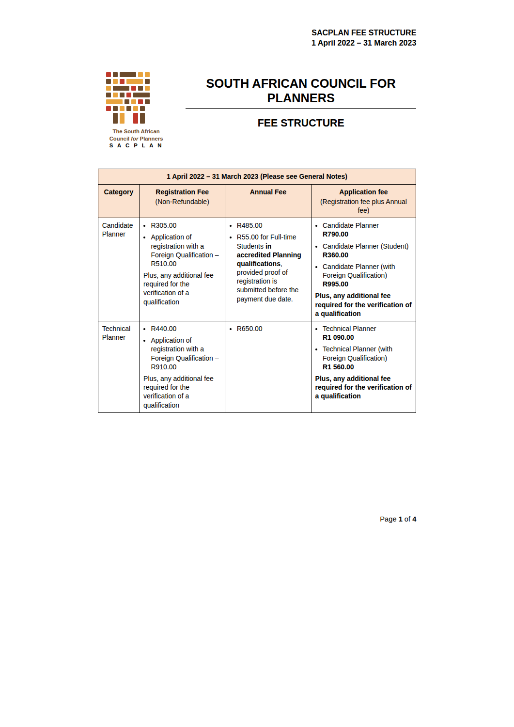SACPLAN FEE STRUCTURE
1 April 2022 – 31 March 2023
The South African
Council for Planners
S A C P L A N
SOUTH AFRICAN COUNCIL FOR PLANNERS
FEE STRUCTURE
| 1 April 2022 – 31 March 2023 (Please see General Notes) |
| --- |
| Category | Registration Fee (Non-Refundable) | Annual Fee | Application fee (Registration fee plus Annual fee) |
| Candidate Planner | R305.00 Application of registration with a Foreign Qualification – R510.00 Plus, any additional fee required for the verification of a qualification | R485.00 R55.00 for Full-time Students in accredited Planning qualifications , provided proof of registration is submitted before the payment due date. | Candidate Planner R790.00 Candidate Planner (Student) R360.00 Candidate Planner (with Foreign Qualification) R995.00 Plus, any additional fee required for the verification of a qualification |
| Technical Planner | R440.00 Application of registration with a Foreign Qualification – R910.00 Plus, any additional fee required for the verification of a qualification | R650.00 | Technical Planner R1 090.00 Technical Planner (with Foreign Qualification) R1 560.00 Plus, any additional fee required for the verification of a qualification |
Page 1 of 4